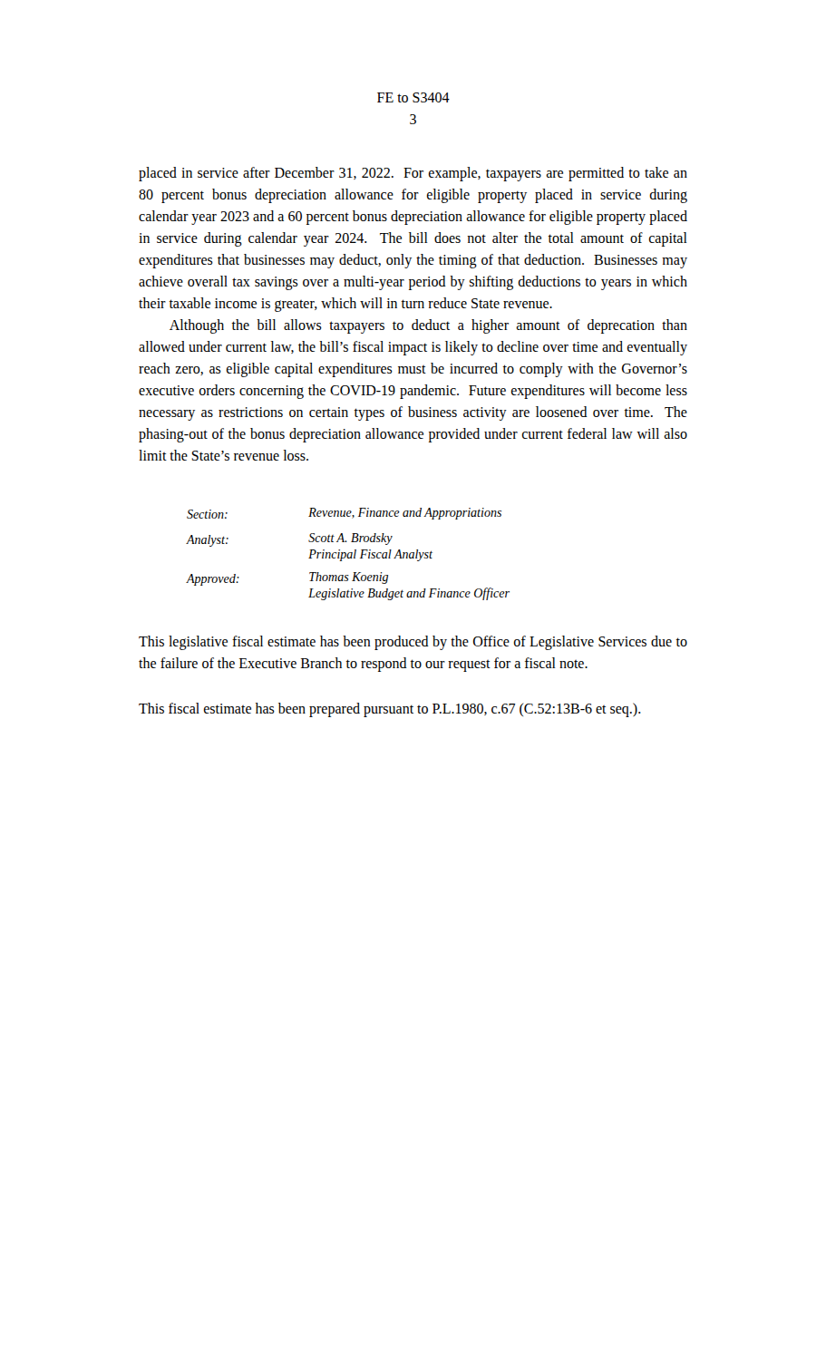FE to S3404
3
placed in service after December 31, 2022. For example, taxpayers are permitted to take an 80 percent bonus depreciation allowance for eligible property placed in service during calendar year 2023 and a 60 percent bonus depreciation allowance for eligible property placed in service during calendar year 2024. The bill does not alter the total amount of capital expenditures that businesses may deduct, only the timing of that deduction. Businesses may achieve overall tax savings over a multi-year period by shifting deductions to years in which their taxable income is greater, which will in turn reduce State revenue.
Although the bill allows taxpayers to deduct a higher amount of deprecation than allowed under current law, the bill’s fiscal impact is likely to decline over time and eventually reach zero, as eligible capital expenditures must be incurred to comply with the Governor’s executive orders concerning the COVID-19 pandemic. Future expenditures will become less necessary as restrictions on certain types of business activity are loosened over time. The phasing-out of the bonus depreciation allowance provided under current federal law will also limit the State’s revenue loss.
| Section: | Revenue, Finance and Appropriations |
| Analyst: | Scott A. Brodsky Principal Fiscal Analyst |
| Approved: | Thomas Koenig Legislative Budget and Finance Officer |
This legislative fiscal estimate has been produced by the Office of Legislative Services due to the failure of the Executive Branch to respond to our request for a fiscal note.
This fiscal estimate has been prepared pursuant to P.L.1980, c.67 (C.52:13B-6 et seq.).